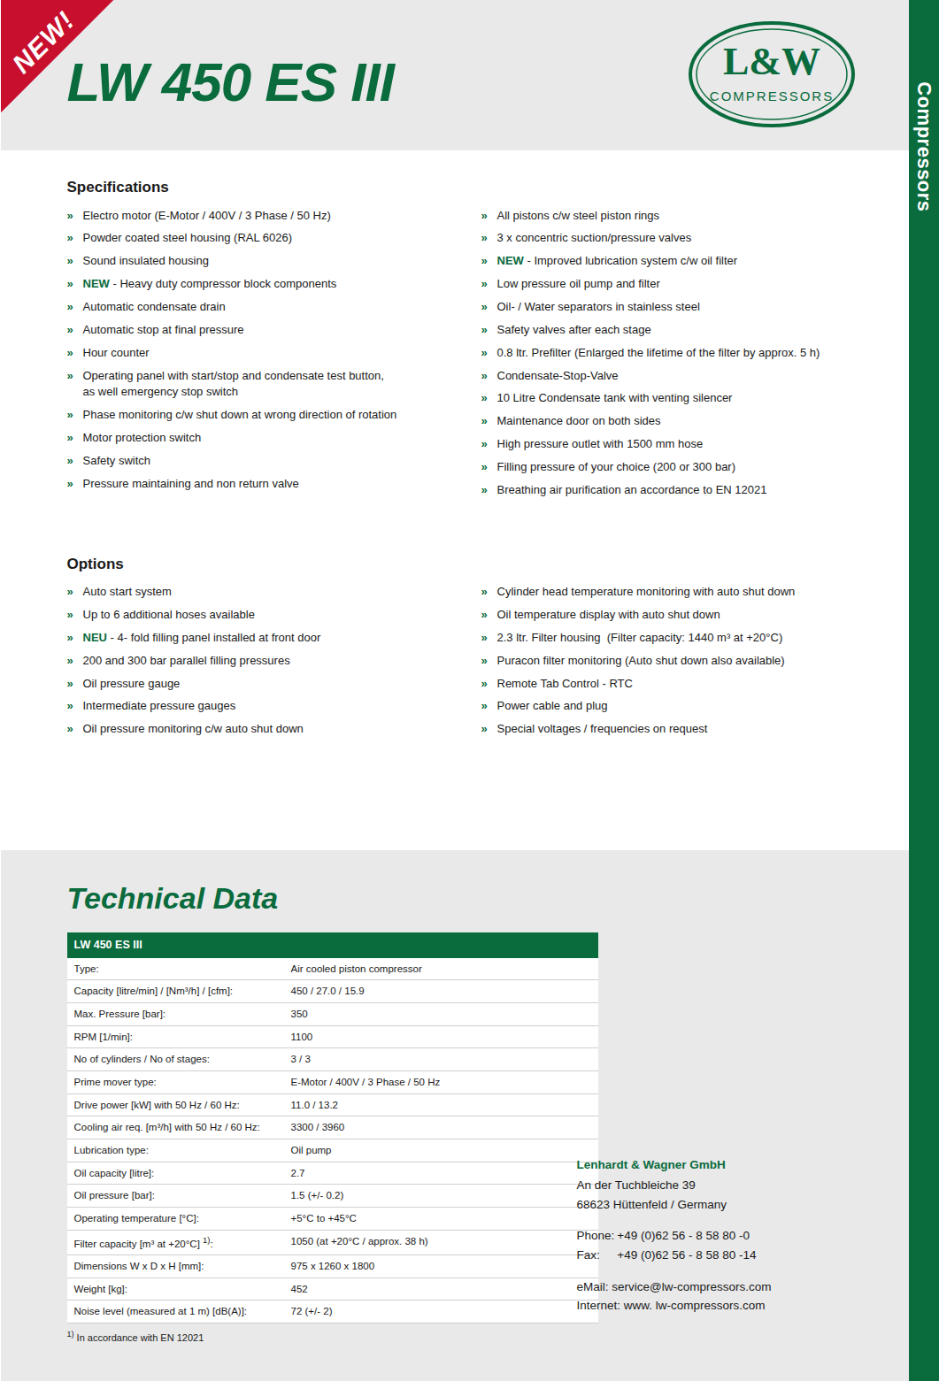Compressors
NEW!
LW 450 ES III
L&W COMPRESSORS
Specifications
Electro motor (E-Motor / 400V / 3 Phase / 50 Hz)
Powder coated steel housing (RAL 6026)
Sound insulated housing
NEW - Heavy duty compressor block components
Automatic condensate drain
Automatic stop at final pressure
Hour counter
Operating panel with start/stop and condensate test button,as well emergency stop switch
Phase monitoring c/w shut down at wrong direction of rotation
Motor protection switch
Safety switch
Pressure maintaining and non return valve
All pistons c/w steel piston rings
3 x concentric suction/pressure valves
NEW - Improved lubrication system c/w oil filter
Low pressure oil pump and filter
Oil- / Water separators in stainless steel
Safety valves after each stage
0.8 ltr. Prefilter (Enlarged the lifetime of the filter by approx. 5 h)
Condensate-Stop-Valve
10 Litre Condensate tank with venting silencer
Maintenance door on both sides
High pressure outlet with 1500 mm hose
Filling pressure of your choice (200 or 300 bar)
Breathing air purification an accordance to EN 12021
Options
Auto start system
Up to 6 additional hoses available
NEU - 4- fold filling panel installed at front door
200 and 300 bar parallel filling pressures
Oil pressure gauge
Intermediate pressure gauges
Oil pressure monitoring c/w auto shut down
Cylinder head temperature monitoring with auto shut down
Oil temperature display with auto shut down
2.3 ltr. Filter housing (Filter capacity: 1440 m³ at +20°C)
Puracon filter monitoring (Auto shut down also available)
Remote Tab Control - RTC
Power cable and plug
Special voltages / frequencies on request
Technical Data
| LW 450 ES III | |
| --- | --- |
| Type: | Air cooled piston compressor |
| Capacity [litre/min] / [Nm³/h] / [cfm]: | 450 / 27.0 / 15.9 |
| Max. Pressure [bar]: | 350 |
| RPM [1/min]: | 1100 |
| No of cylinders / No of stages: | 3 / 3 |
| Prime mover type: | E-Motor / 400V / 3 Phase / 50 Hz |
| Drive power [kW] with 50 Hz / 60 Hz: | 11.0 / 13.2 |
| Cooling air req. [m³/h] with 50 Hz / 60 Hz: | 3300 / 3960 |
| Lubrication type: | Oil pump |
| Oil capacity [litre]: | 2.7 |
| Oil pressure [bar]: | 1.5 (+/- 0.2) |
| Operating temperature [°C]: | +5°C to +45°C |
| Filter capacity [m³ at +20°C] 1) : | 1050 (at +20°C / approx. 38 h) |
| Dimensions W x D x H [mm]: | 975 x 1260 x 1800 |
| Weight [kg]: | 452 |
| Noise level (measured at 1 m) [dB(A)]: | 72 (+/- 2) |
1) In accordance with EN 12021
Lenhardt & Wagner GmbH
An der Tuchbleiche 39
68623 Hüttenfeld / Germany
Phone: +49 (0)62 56 - 8 58 80 -0
Fax: +49 (0)62 56 - 8 58 80 -14
eMail: service@lw-compressors.com
Internet: www. lw-compressors.com